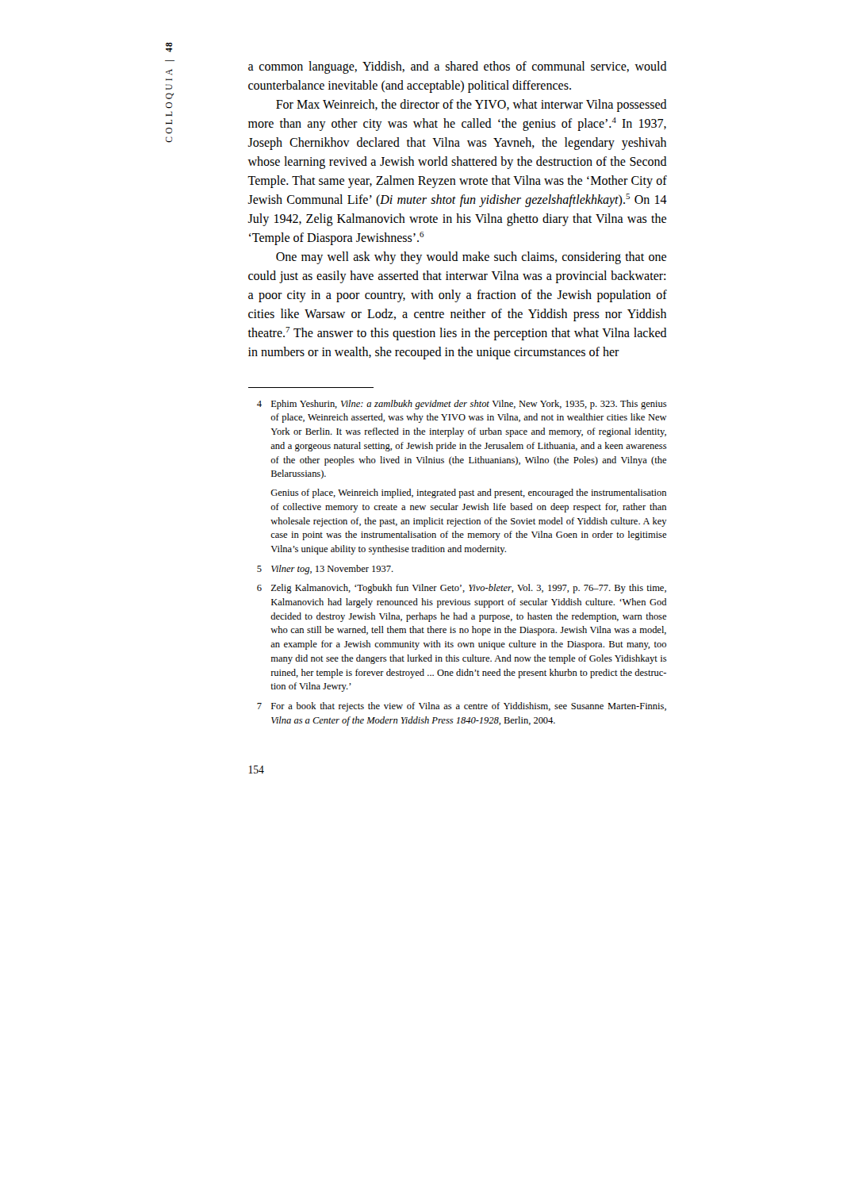COLLOQUIA | 48
a common language, Yiddish, and a shared ethos of communal service, would counterbalance inevitable (and acceptable) political differences.
For Max Weinreich, the director of the YIVO, what interwar Vilna possessed more than any other city was what he called ‘the genius of place’.4 In 1937, Joseph Chernikhov declared that Vilna was Yavneh, the legendary yeshivah whose learning revived a Jewish world shattered by the destruction of the Second Temple. That same year, Zalmen Reyzen wrote that Vilna was the ‘Mother City of Jewish Communal Life’ (Di muter shtot fun yidisher gezelshaftlekhkayt).5 On 14 July 1942, Zelig Kalmanovich wrote in his Vilna ghetto diary that Vilna was the ‘Temple of Diaspora Jewishness’.6
One may well ask why they would make such claims, considering that one could just as easily have asserted that interwar Vilna was a provincial backwater: a poor city in a poor country, with only a fraction of the Jewish population of cities like Warsaw or Lodz, a centre neither of the Yiddish press nor Yiddish theatre.7 The answer to this question lies in the perception that what Vilna lacked in numbers or in wealth, she recouped in the unique circumstances of her
4
Ephim Yeshurin, Vilne: a zamlbukh gevidmet der shtot Vilne, New York, 1935, p. 323. This genius of place, Weinreich asserted, was why the YIVO was in Vilna, and not in wealthier cities like New York or Berlin. It was reflected in the interplay of urban space and memory, of regional identity, and a gorgeous natural setting, of Jewish pride in the Jerusalem of Lithuania, and a keen awareness of the other peoples who lived in Vilnius (the Lithuanians), Wilno (the Poles) and Vilnya (the Belarussians).
Genius of place, Weinreich implied, integrated past and present, encouraged the instrumentalisation of collective memory to create a new secular Jewish life based on deep respect for, rather than wholesale rejection of, the past, an implicit rejection of the Soviet model of Yiddish culture. A key case in point was the instrumentalisation of the memory of the Vilna Goen in order to legitimise Vilna’s unique ability to synthesise tradition and modernity.
5
Vilner tog, 13 November 1937.
6
Zelig Kalmanovich, ‘Togbukh fun Vilner Geto’, Yivo-bleter, Vol. 3, 1997, p. 76–77. By this time, Kalmanovich had largely renounced his previous support of secular Yiddish culture. ‘When God decided to destroy Jewish Vilna, perhaps he had a purpose, to hasten the redemption, warn those who can still be warned, tell them that there is no hope in the Diaspora. Jewish Vilna was a model, an example for a Jewish community with its own unique culture in the Diaspora. But many, too many did not see the dangers that lurked in this culture. And now the temple of Goles Yidishkayt is ruined, her temple is forever destroyed ... One didn’t need the present khurbn to predict the destruction of Vilna Jewry.’
7
For a book that rejects the view of Vilna as a centre of Yiddishism, see Susanne Marten-Finnis, Vilna as a Center of the Modern Yiddish Press 1840-1928, Berlin, 2004.
154